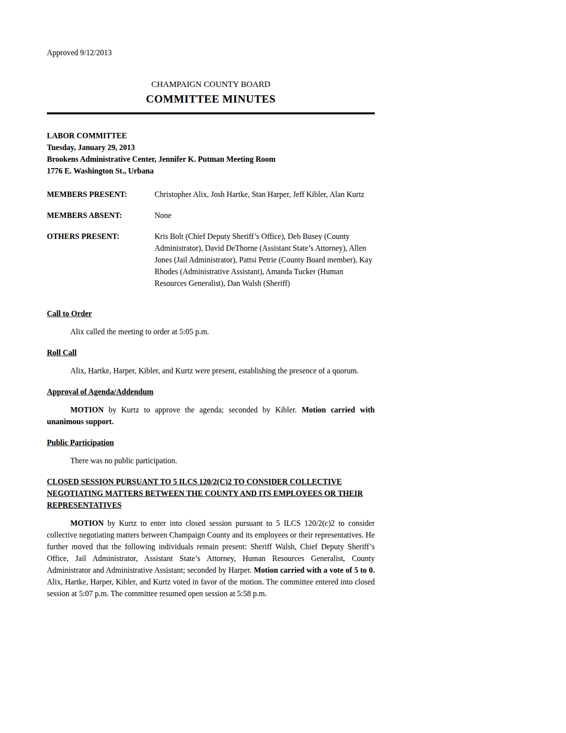Approved 9/12/2013
CHAMPAIGN COUNTY BOARD
COMMITTEE MINUTES
LABOR COMMITTEE
Tuesday, January 29, 2013
Brookens Administrative Center, Jennifer K. Putman Meeting Room
1776 E. Washington St., Urbana
| MEMBERS PRESENT: | Christopher Alix, Josh Hartke, Stan Harper, Jeff Kibler, Alan Kurtz |
| MEMBERS ABSENT: | None |
| OTHERS PRESENT: | Kris Bolt (Chief Deputy Sheriff’s Office), Deb Busey (County Administrator), David DeThorne (Assistant State’s Attorney), Allen Jones (Jail Administrator), Pattsi Petrie (County Board member), Kay Rhodes (Administrative Assistant), Amanda Tucker (Human Resources Generalist), Dan Walsh (Sheriff) |
Call to Order
Alix called the meeting to order at 5:05 p.m.
Roll Call
Alix, Hartke, Harper, Kibler, and Kurtz were present, establishing the presence of a quorum.
Approval of Agenda/Addendum
MOTION by Kurtz to approve the agenda; seconded by Kibler. Motion carried with unanimous support.
Public Participation
There was no public participation.
Closed Session Pursuant to 5 ILCS 120/2(c)2 to Consider Collective Negotiating Matters Between the County and Its Employees or Their Representatives
MOTION by Kurtz to enter into closed session pursuant to 5 ILCS 120/2(c)2 to consider collective negotiating matters between Champaign County and its employees or their representatives. He further moved that the following individuals remain present: Sheriff Walsh, Chief Deputy Sheriff’s Office, Jail Administrator, Assistant State’s Attorney, Human Resources Generalist, County Administrator and Administrative Assistant; seconded by Harper. Motion carried with a vote of 5 to 0. Alix, Hartke, Harper, Kibler, and Kurtz voted in favor of the motion. The committee entered into closed session at 5:07 p.m. The committee resumed open session at 5:58 p.m.